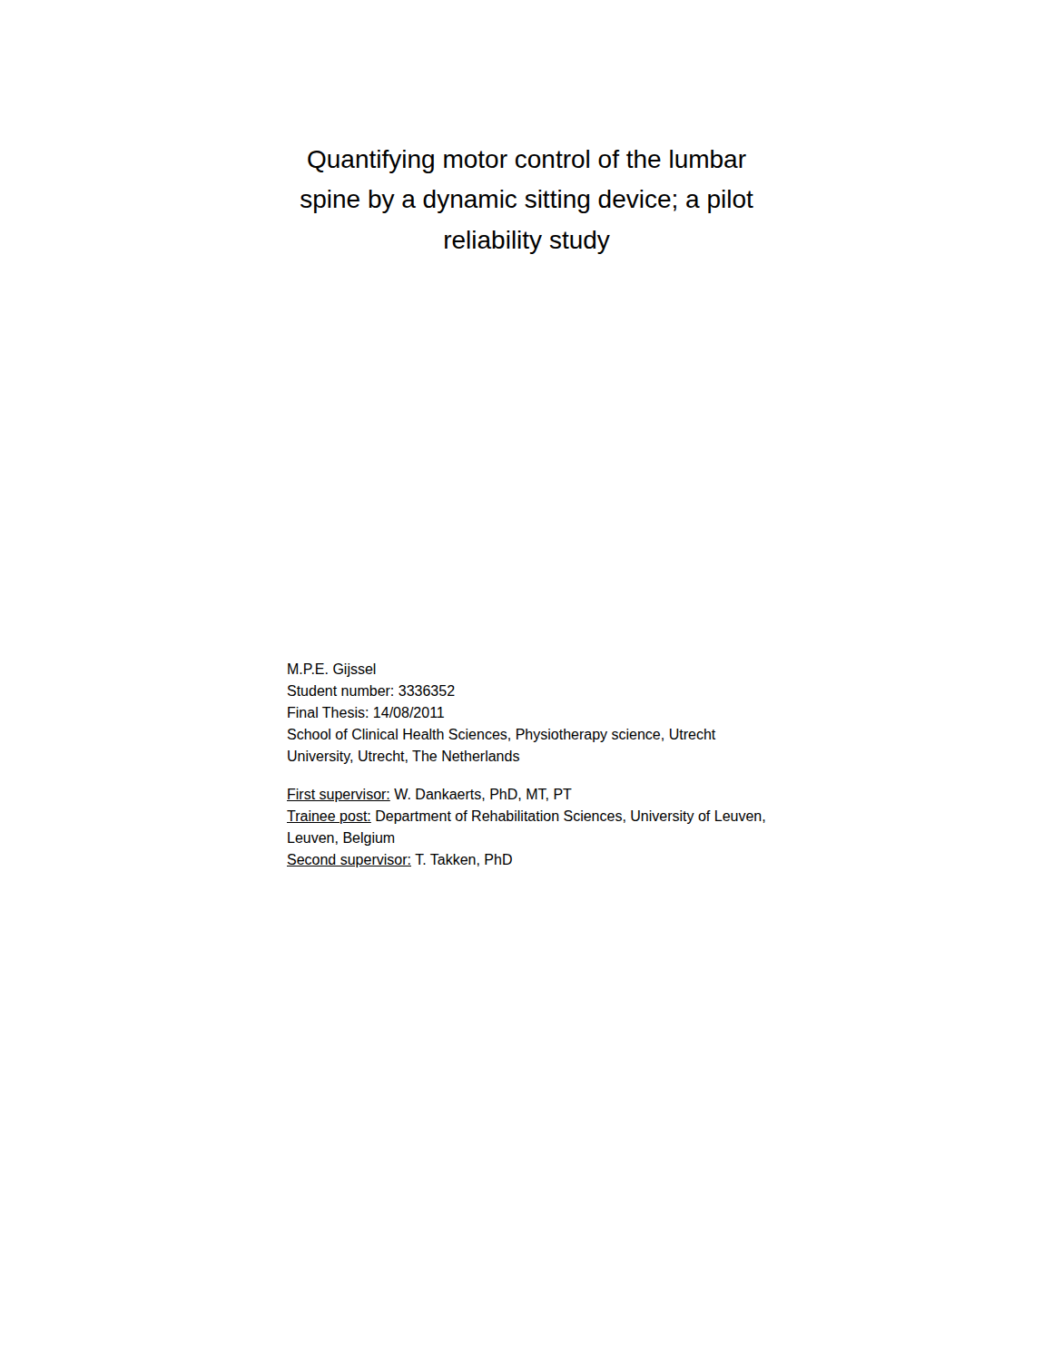Quantifying motor control of the lumbar spine by a dynamic sitting device; a pilot reliability study
M.P.E. Gijssel
Student number: 3336352
Final Thesis: 14/08/2011
School of Clinical Health Sciences, Physiotherapy science, Utrecht University, Utrecht, The Netherlands
First supervisor: W. Dankaerts, PhD, MT, PT
Trainee post: Department of Rehabilitation Sciences, University of Leuven, Leuven, Belgium
Second supervisor: T. Takken, PhD